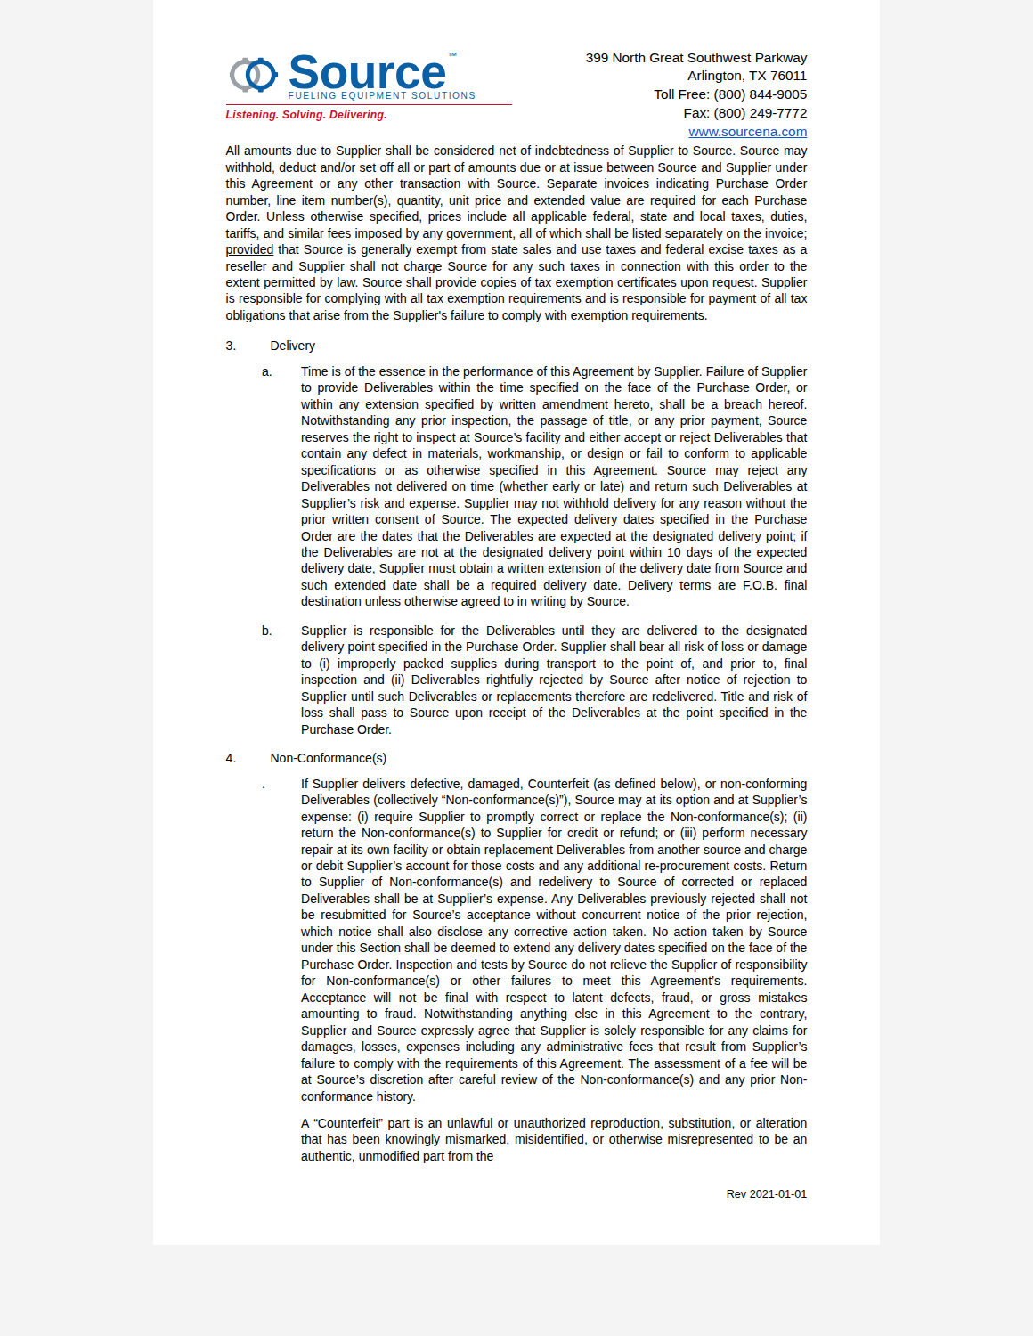Source™
FUELING EQUIPMENT SOLUTIONS
Listening. Solving. Delivering.
399 North Great Southwest Parkway
Arlington, TX 76011
Toll Free: (800) 844-9005
Fax: (800) 249-7772
www.sourcena.com
All amounts due to Supplier shall be considered net of indebtedness of Supplier to Source. Source may withhold, deduct and/or set off all or part of amounts due or at issue between Source and Supplier under this Agreement or any other transaction with Source. Separate invoices indicating Purchase Order number, line item number(s), quantity, unit price and extended value are required for each Purchase Order. Unless otherwise specified, prices include all applicable federal, state and local taxes, duties, tariffs, and similar fees imposed by any government, all of which shall be listed separately on the invoice; provided that Source is generally exempt from state sales and use taxes and federal excise taxes as a reseller and Supplier shall not charge Source for any such taxes in connection with this order to the extent permitted by law. Source shall provide copies of tax exemption certificates upon request. Supplier is responsible for complying with all tax exemption requirements and is responsible for payment of all tax obligations that arise from the Supplier's failure to comply with exemption requirements.
3.
Delivery
a.
Time is of the essence in the performance of this Agreement by Supplier. Failure of Supplier to provide Deliverables within the time specified on the face of the Purchase Order, or within any extension specified by written amendment hereto, shall be a breach hereof. Notwithstanding any prior inspection, the passage of title, or any prior payment, Source reserves the right to inspect at Source’s facility and either accept or reject Deliverables that contain any defect in materials, workmanship, or design or fail to conform to applicable specifications or as otherwise specified in this Agreement. Source may reject any Deliverables not delivered on time (whether early or late) and return such Deliverables at Supplier’s risk and expense. Supplier may not withhold delivery for any reason without the prior written consent of Source. The expected delivery dates specified in the Purchase Order are the dates that the Deliverables are expected at the designated delivery point; if the Deliverables are not at the designated delivery point within 10 days of the expected delivery date, Supplier must obtain a written extension of the delivery date from Source and such extended date shall be a required delivery date. Delivery terms are F.O.B. final destination unless otherwise agreed to in writing by Source.
b.
Supplier is responsible for the Deliverables until they are delivered to the designated delivery point specified in the Purchase Order. Supplier shall bear all risk of loss or damage to (i) improperly packed supplies during transport to the point of, and prior to, final inspection and (ii) Deliverables rightfully rejected by Source after notice of rejection to Supplier until such Deliverables or replacements therefore are redelivered. Title and risk of loss shall pass to Source upon receipt of the Deliverables at the point specified in the Purchase Order.
4.
Non-Conformance(s)
.
If Supplier delivers defective, damaged, Counterfeit (as defined below), or non-conforming Deliverables (collectively “Non-conformance(s)”), Source may at its option and at Supplier’s expense: (i) require Supplier to promptly correct or replace the Non-conformance(s); (ii) return the Non-conformance(s) to Supplier for credit or refund; or (iii) perform necessary repair at its own facility or obtain replacement Deliverables from another source and charge or debit Supplier’s account for those costs and any additional re-procurement costs. Return to Supplier of Non-conformance(s) and redelivery to Source of corrected or replaced Deliverables shall be at Supplier’s expense. Any Deliverables previously rejected shall not be resubmitted for Source’s acceptance without concurrent notice of the prior rejection, which notice shall also disclose any corrective action taken. No action taken by Source under this Section shall be deemed to extend any delivery dates specified on the face of the Purchase Order. Inspection and tests by Source do not relieve the Supplier of responsibility for Non-conformance(s) or other failures to meet this Agreement’s requirements. Acceptance will not be final with respect to latent defects, fraud, or gross mistakes amounting to fraud. Notwithstanding anything else in this Agreement to the contrary, Supplier and Source expressly agree that Supplier is solely responsible for any claims for damages, losses, expenses including any administrative fees that result from Supplier’s failure to comply with the requirements of this Agreement. The assessment of a fee will be at Source’s discretion after careful review of the Non-conformance(s) and any prior Non-conformance history.
A “Counterfeit” part is an unlawful or unauthorized reproduction, substitution, or alteration that has been knowingly mismarked, misidentified, or otherwise misrepresented to be an authentic, unmodified part from the
Rev 2021-01-01